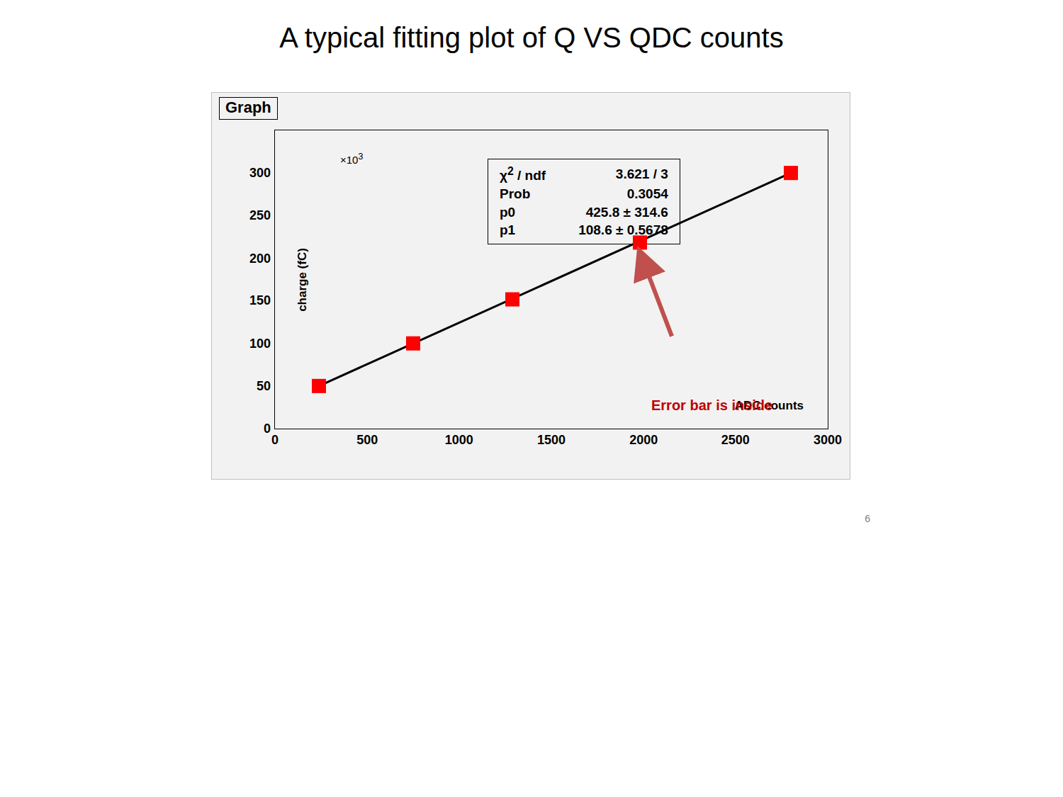A typical fitting plot of Q VS QDC counts
Graph
×103
charge (fC)
ADC counts
0
50
100
150
200
250
300
0
500
1000
1500
2000
2500
3000
| χ 2 / ndf | 3.621 / 3 |
| Prob | 0.3054 |
| p0 | 425.8 ± 314.6 |
| p1 | 108.6 ± 0.5678 |
Error bar is inside
6